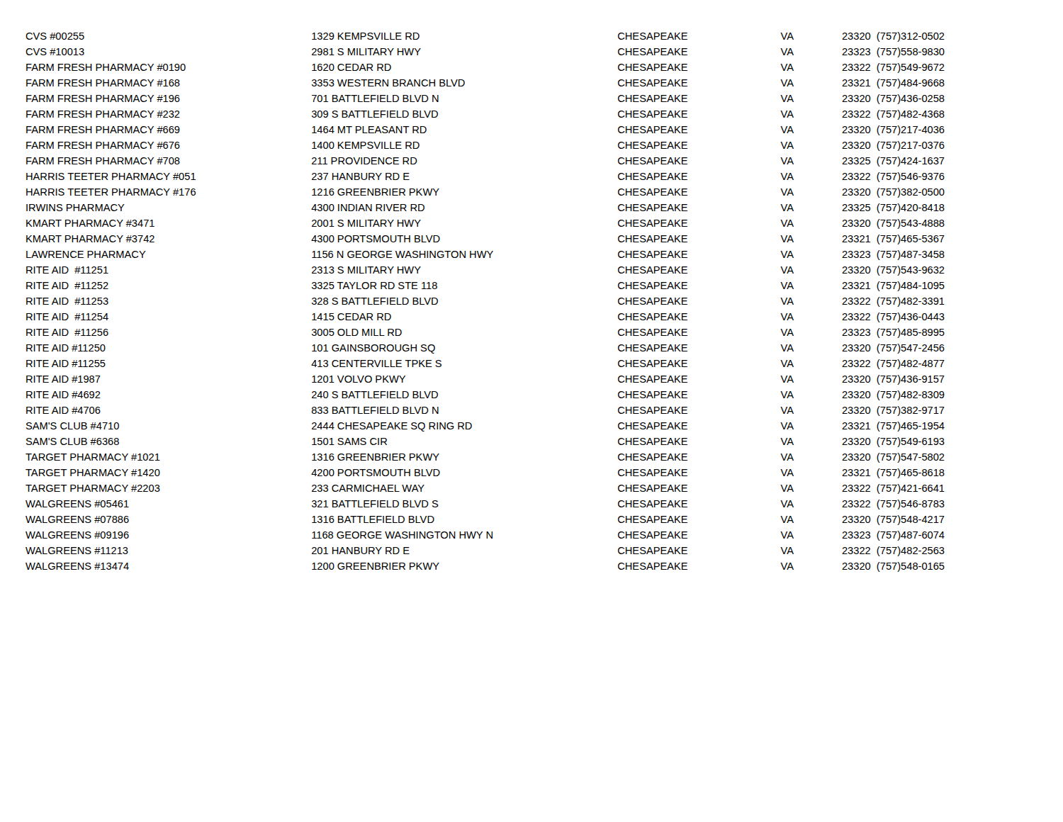| CVS #00255 | 1329 KEMPSVILLE RD | CHESAPEAKE | VA | 23320 (757)312-0502 |
| CVS #10013 | 2981 S MILITARY HWY | CHESAPEAKE | VA | 23323 (757)558-9830 |
| FARM FRESH PHARMACY #0190 | 1620 CEDAR RD | CHESAPEAKE | VA | 23322 (757)549-9672 |
| FARM FRESH PHARMACY #168 | 3353 WESTERN BRANCH BLVD | CHESAPEAKE | VA | 23321 (757)484-9668 |
| FARM FRESH PHARMACY #196 | 701 BATTLEFIELD BLVD N | CHESAPEAKE | VA | 23320 (757)436-0258 |
| FARM FRESH PHARMACY #232 | 309 S BATTLEFIELD BLVD | CHESAPEAKE | VA | 23322 (757)482-4368 |
| FARM FRESH PHARMACY #669 | 1464 MT PLEASANT RD | CHESAPEAKE | VA | 23320 (757)217-4036 |
| FARM FRESH PHARMACY #676 | 1400 KEMPSVILLE RD | CHESAPEAKE | VA | 23320 (757)217-0376 |
| FARM FRESH PHARMACY #708 | 211 PROVIDENCE RD | CHESAPEAKE | VA | 23325 (757)424-1637 |
| HARRIS TEETER PHARMACY #051 | 237 HANBURY RD E | CHESAPEAKE | VA | 23322 (757)546-9376 |
| HARRIS TEETER PHARMACY #176 | 1216 GREENBRIER PKWY | CHESAPEAKE | VA | 23320 (757)382-0500 |
| IRWINS PHARMACY | 4300 INDIAN RIVER RD | CHESAPEAKE | VA | 23325 (757)420-8418 |
| KMART PHARMACY #3471 | 2001 S MILITARY HWY | CHESAPEAKE | VA | 23320 (757)543-4888 |
| KMART PHARMACY #3742 | 4300 PORTSMOUTH BLVD | CHESAPEAKE | VA | 23321 (757)465-5367 |
| LAWRENCE PHARMACY | 1156 N GEORGE WASHINGTON HWY | CHESAPEAKE | VA | 23323 (757)487-3458 |
| RITE AID #11251 | 2313 S MILITARY HWY | CHESAPEAKE | VA | 23320 (757)543-9632 |
| RITE AID #11252 | 3325 TAYLOR RD STE 118 | CHESAPEAKE | VA | 23321 (757)484-1095 |
| RITE AID #11253 | 328 S BATTLEFIELD BLVD | CHESAPEAKE | VA | 23322 (757)482-3391 |
| RITE AID #11254 | 1415 CEDAR RD | CHESAPEAKE | VA | 23322 (757)436-0443 |
| RITE AID #11256 | 3005 OLD MILL RD | CHESAPEAKE | VA | 23323 (757)485-8995 |
| RITE AID #11250 | 101 GAINSBOROUGH SQ | CHESAPEAKE | VA | 23320 (757)547-2456 |
| RITE AID #11255 | 413 CENTERVILLE TPKE S | CHESAPEAKE | VA | 23322 (757)482-4877 |
| RITE AID #1987 | 1201 VOLVO PKWY | CHESAPEAKE | VA | 23320 (757)436-9157 |
| RITE AID #4692 | 240 S BATTLEFIELD BLVD | CHESAPEAKE | VA | 23320 (757)482-8309 |
| RITE AID #4706 | 833 BATTLEFIELD BLVD N | CHESAPEAKE | VA | 23320 (757)382-9717 |
| SAM'S CLUB #4710 | 2444 CHESAPEAKE SQ RING RD | CHESAPEAKE | VA | 23321 (757)465-1954 |
| SAM'S CLUB #6368 | 1501 SAMS CIR | CHESAPEAKE | VA | 23320 (757)549-6193 |
| TARGET PHARMACY #1021 | 1316 GREENBRIER PKWY | CHESAPEAKE | VA | 23320 (757)547-5802 |
| TARGET PHARMACY #1420 | 4200 PORTSMOUTH BLVD | CHESAPEAKE | VA | 23321 (757)465-8618 |
| TARGET PHARMACY #2203 | 233 CARMICHAEL WAY | CHESAPEAKE | VA | 23322 (757)421-6641 |
| WALGREENS #05461 | 321 BATTLEFIELD BLVD S | CHESAPEAKE | VA | 23322 (757)546-8783 |
| WALGREENS #07886 | 1316 BATTLEFIELD BLVD | CHESAPEAKE | VA | 23320 (757)548-4217 |
| WALGREENS #09196 | 1168 GEORGE WASHINGTON HWY N | CHESAPEAKE | VA | 23323 (757)487-6074 |
| WALGREENS #11213 | 201 HANBURY RD E | CHESAPEAKE | VA | 23322 (757)482-2563 |
| WALGREENS #13474 | 1200 GREENBRIER PKWY | CHESAPEAKE | VA | 23320 (757)548-0165 |